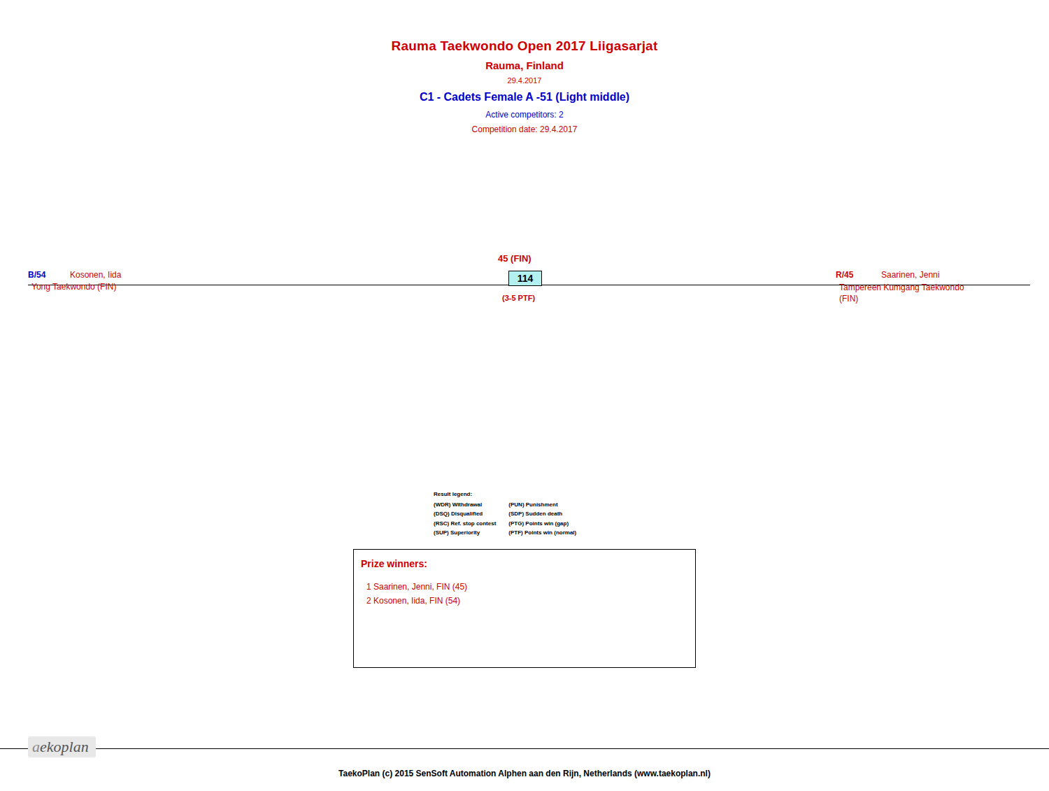Rauma Taekwondo Open 2017 Liigasarjat
Rauma, Finland
29.4.2017
C1 - Cadets Female A -51 (Light middle)
Active competitors: 2
Competition date: 29.4.2017
45 (FIN)
114
(3-5 PTF)
B/54 Kosonen, Iida
Yong Taekwondo (FIN)
R/45 Saarinen, Jenni
Tampereen Kumgang Taekwondo
(FIN)
Result legend:
| (WDR) Withdrawal | (PUN) Punishment |
| (DSQ) Disqualified | (SDP) Sudden death |
| (RSC) Ref. stop contest | (PTG) Points win (gap) |
| (SUP) Superiority | (PTF) Points win (normal) |
Prize winners:
1 Saarinen, Jenni, FIN (45)
2 Kosonen, Iida, FIN (54)
aekoplan
TaekoPlan (c) 2015 SenSoft Automation Alphen aan den Rijn, Netherlands (www.taekoplan.nl)